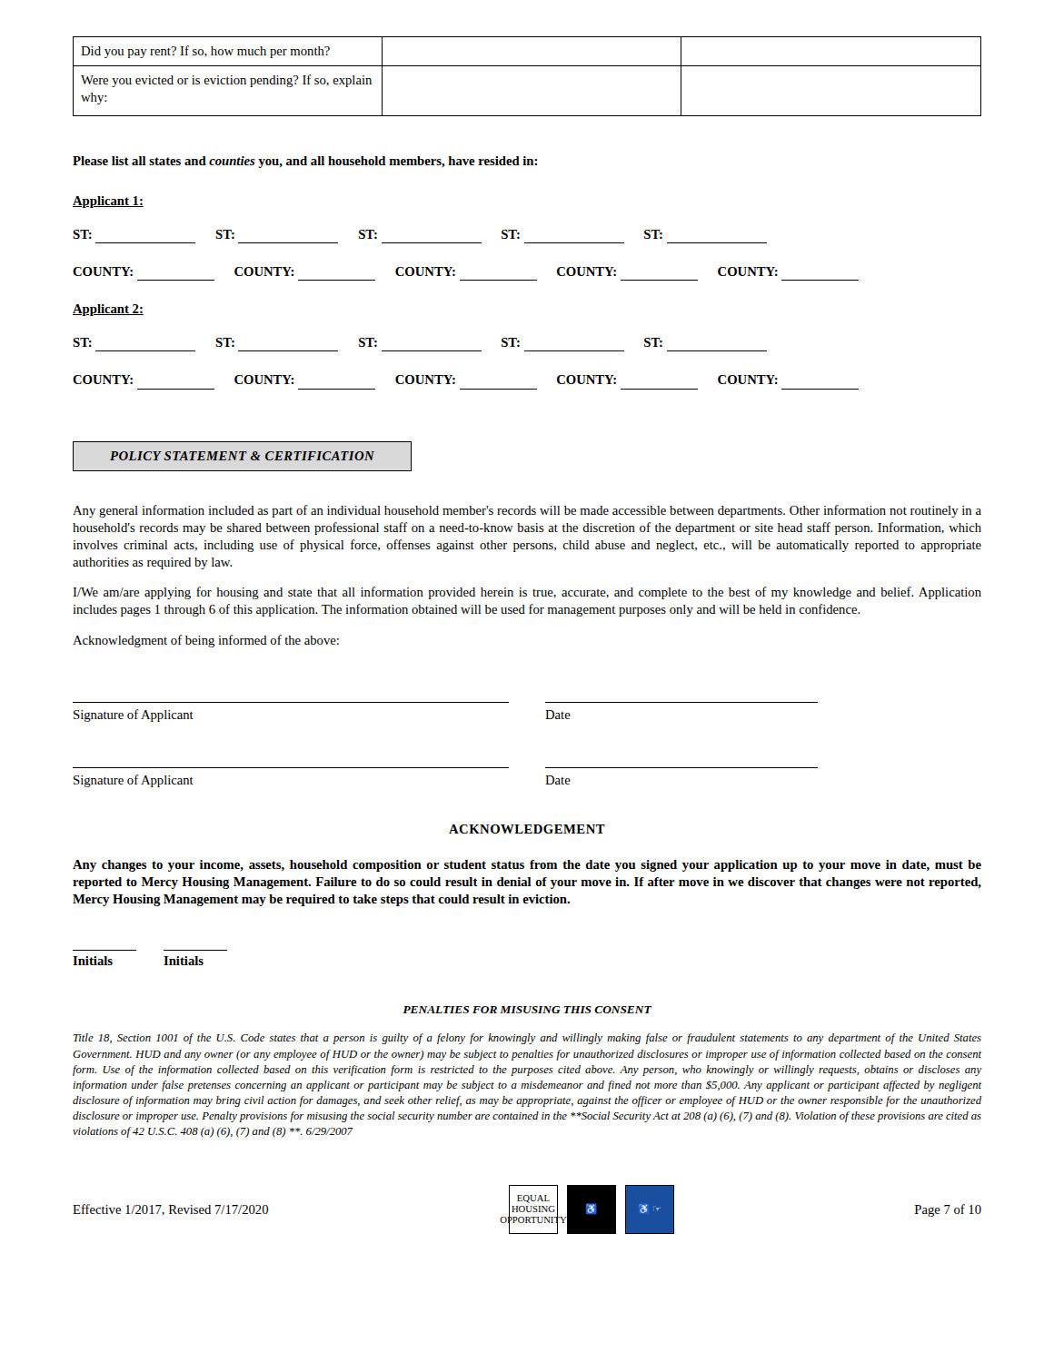| Did you pay rent? If so, how much per month? | | |
| Were you evicted or is eviction pending? If so, explain why: | | |
Please list all states and counties you, and all household members, have resided in:
Applicant 1:
ST: ST: ST: ST: ST:
COUNTY: COUNTY: COUNTY: COUNTY: COUNTY:
Applicant 2:
ST: ST: ST: ST: ST:
COUNTY: COUNTY: COUNTY: COUNTY: COUNTY:
POLICY STATEMENT & CERTIFICATION
Any general information included as part of an individual household member's records will be made accessible between departments. Other information not routinely in a household's records may be shared between professional staff on a need-to-know basis at the discretion of the department or site head staff person. Information, which involves criminal acts, including use of physical force, offenses against other persons, child abuse and neglect, etc., will be automatically reported to appropriate authorities as required by law.
I/We am/are applying for housing and state that all information provided herein is true, accurate, and complete to the best of my knowledge and belief. Application includes pages 1 through 6 of this application. The information obtained will be used for management purposes only and will be held in confidence.
Acknowledgment of being informed of the above:
Signature of Applicant
Date
Signature of Applicant
Date
ACKNOWLEDGEMENT
Any changes to your income, assets, household composition or student status from the date you signed your application up to your move in date, must be reported to Mercy Housing Management. Failure to do so could result in denial of your move in. If after move in we discover that changes were not reported, Mercy Housing Management may be required to take steps that could result in eviction.
Initials
Initials
PENALTIES FOR MISUSING THIS CONSENT
Title 18, Section 1001 of the U.S. Code states that a person is guilty of a felony for knowingly and willingly making false or fraudulent statements to any department of the United States Government. HUD and any owner (or any employee of HUD or the owner) may be subject to penalties for unauthorized disclosures or improper use of information collected based on the consent form. Use of the information collected based on this verification form is restricted to the purposes cited above. Any person, who knowingly or willingly requests, obtains or discloses any information under false pretenses concerning an applicant or participant may be subject to a misdemeanor and fined not more than $5,000. Any applicant or participant affected by negligent disclosure of information may bring civil action for damages, and seek other relief, as may be appropriate, against the officer or employee of HUD or the owner responsible for the unauthorized disclosure or improper use. Penalty provisions for misusing the social security number are contained in the **Social Security Act at 208 (a) (6), (7) and (8). Violation of these provisions are cited as violations of 42 U.S.C. 408 (a) (6), (7) and (8) **. 6/29/2007
Effective 1/2017, Revised 7/17/2020
EQUAL HOUSING OPPORTUNITY
♿
♿ ☞
Page 7 of 10